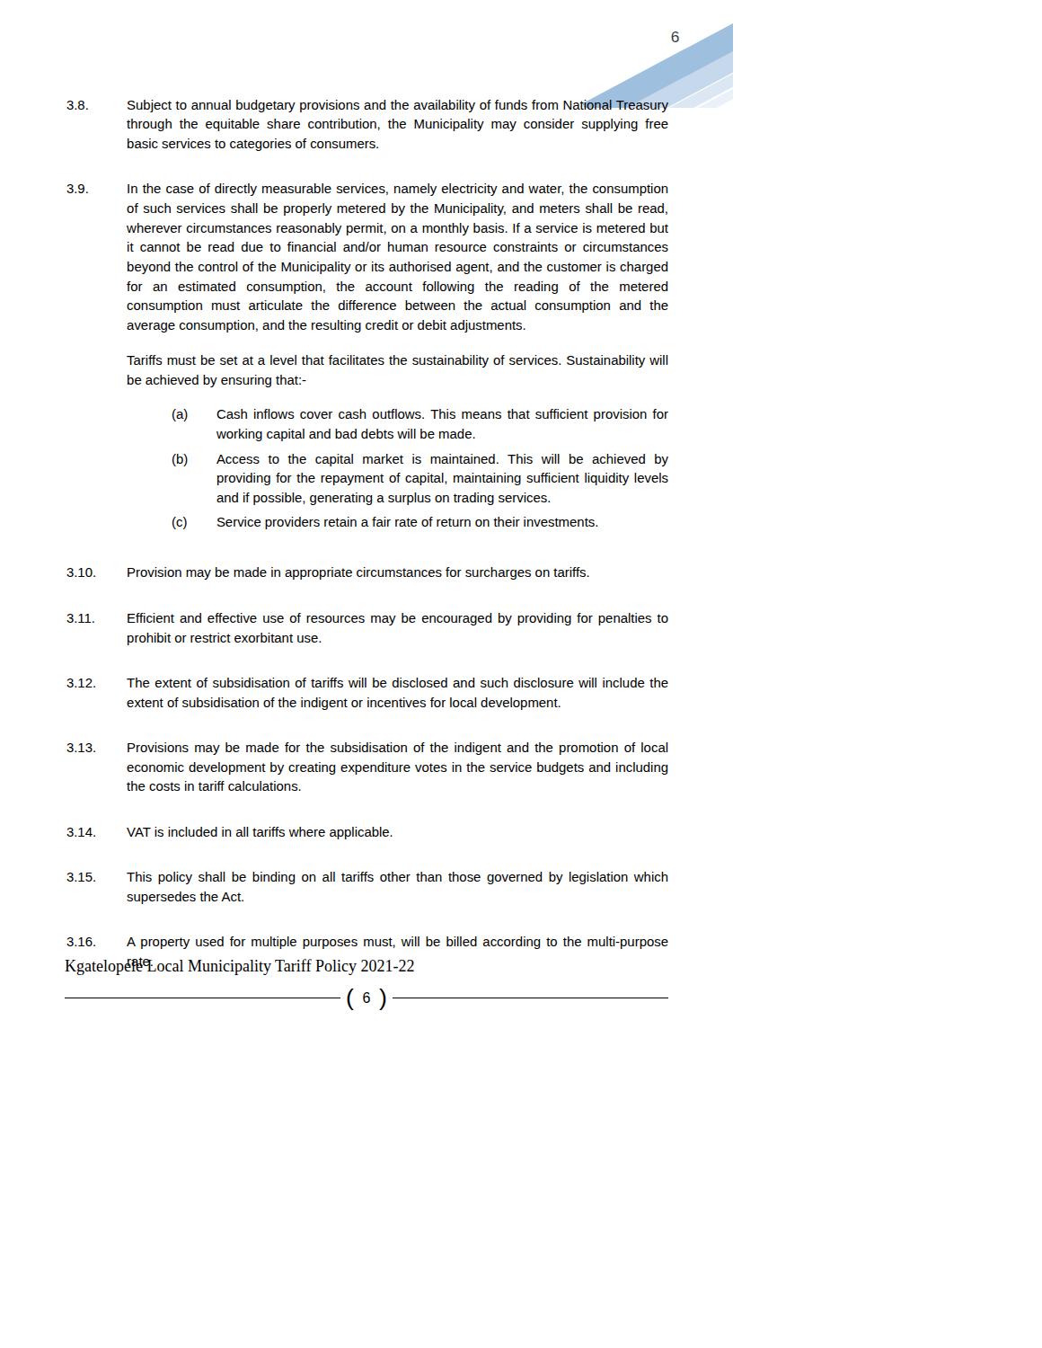6
3.8.
Subject to annual budgetary provisions and the availability of funds from National Treasury through the equitable share contribution, the Municipality may consider supplying free basic services to categories of consumers.
3.9.
In the case of directly measurable services, namely electricity and water, the consumption of such services shall be properly metered by the Municipality, and meters shall be read, wherever circumstances reasonably permit, on a monthly basis. If a service is metered but it cannot be read due to financial and/or human resource constraints or circumstances beyond the control of the Municipality or its authorised agent, and the customer is charged for an estimated consumption, the account following the reading of the metered consumption must articulate the difference between the actual consumption and the average consumption, and the resulting credit or debit adjustments.
Tariffs must be set at a level that facilitates the sustainability of services. Sustainability will be achieved by ensuring that:-
(a)
Cash inflows cover cash outflows. This means that sufficient provision for working capital and bad debts will be made.
(b)
Access to the capital market is maintained. This will be achieved by providing for the repayment of capital, maintaining sufficient liquidity levels and if possible, generating a surplus on trading services.
(c)
Service providers retain a fair rate of return on their investments.
3.10.
Provision may be made in appropriate circumstances for surcharges on tariffs.
3.11.
Efficient and effective use of resources may be encouraged by providing for penalties to prohibit or restrict exorbitant use.
3.12.
The extent of subsidisation of tariffs will be disclosed and such disclosure will include the extent of subsidisation of the indigent or incentives for local development.
3.13.
Provisions may be made for the subsidisation of the indigent and the promotion of local economic development by creating expenditure votes in the service budgets and including the costs in tariff calculations.
3.14.
VAT is included in all tariffs where applicable.
3.15.
This policy shall be binding on all tariffs other than those governed by legislation which supersedes the Act.
3.16.
A property used for multiple purposes must, will be billed according to the multi-purpose rate.
Kgatelopele Local Municipality Tariff Policy 2021-22
( 6 )